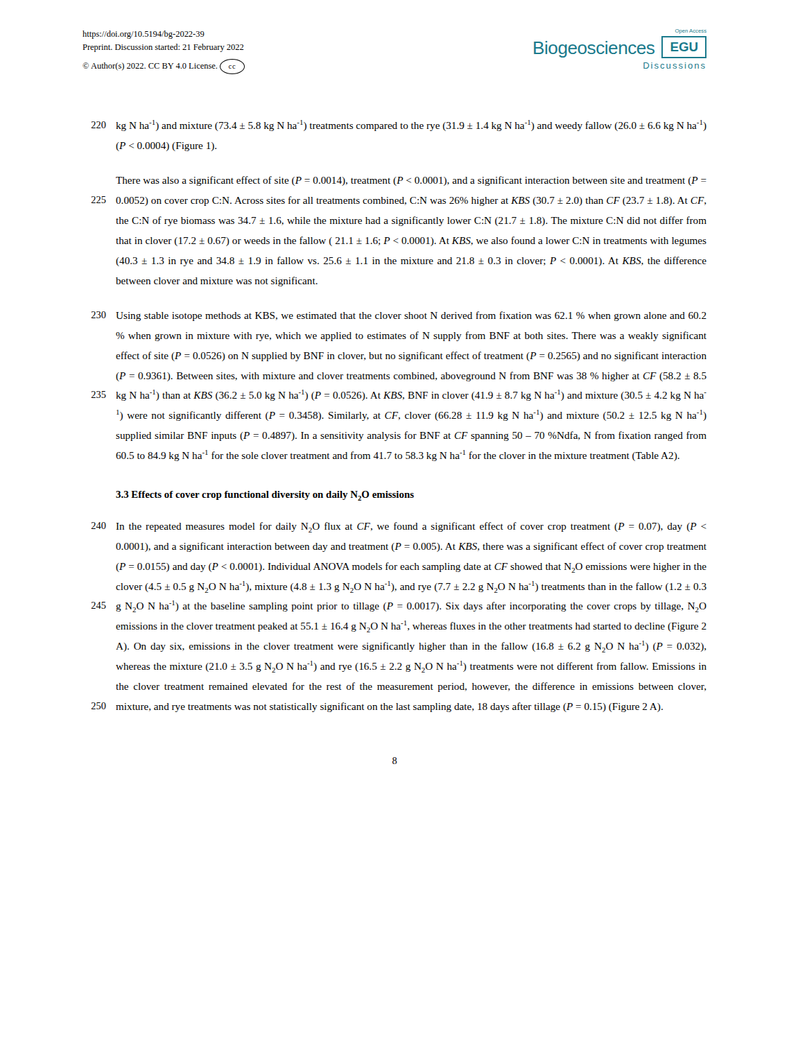https://doi.org/10.5194/bg-2022-39
Preprint. Discussion started: 21 February 2022
© Author(s) 2022. CC BY 4.0 License.
cc
Open Access Biogeosciences EGU
Discussions
220kg N ha-1) and mixture (73.4 ± 5.8 kg N ha-1) treatments compared to the rye (31.9 ± 1.4 kg N ha-1) and weedy fallow (26.0 ± 6.6 kg N ha-1) (P < 0.0004) (Figure 1).
There was also a significant effect of site (P = 0.0014), treatment (P < 0.0001), and a significant interaction between site and treatment (P = 0.0052) on cover crop C:N. Across sites for all treatments combined, C:N was 26% higher at KBS (30.7 ± 2.0) 225than CF (23.7 ± 1.8). At CF, the C:N of rye biomass was 34.7 ± 1.6, while the mixture had a significantly lower C:N (21.7 ± 1.8). The mixture C:N did not differ from that in clover (17.2 ± 0.67) or weeds in the fallow ( 21.1 ± 1.6; P < 0.0001). At KBS, we also found a lower C:N in treatments with legumes (40.3 ± 1.3 in rye and 34.8 ± 1.9 in fallow vs. 25.6 ± 1.1 in the mixture and 21.8 ± 0.3 in clover; P < 0.0001). At KBS, the difference between clover and mixture was not significant.
230 Using stable isotope methods at KBS, we estimated that the clover shoot N derived from fixation was 62.1 % when grown alone and 60.2 % when grown in mixture with rye, which we applied to estimates of N supply from BNF at both sites. There was a weakly significant effect of site (P = 0.0526) on N supplied by BNF in clover, but no significant effect of treatment (P = 0.2565) and no significant interaction (P = 0.9361). Between sites, with mixture and clover treatments combined, aboveground N from BNF was 38 % higher at CF (58.2 ± 8.5 kg N ha-1) than at KBS (36.2 ± 5.0 kg N ha-1) (P = 0.0526). At 235 KBS, BNF in clover (41.9 ± 8.7 kg N ha-1) and mixture (30.5 ± 4.2 kg N ha-1) were not significantly different (P = 0.3458). Similarly, at CF, clover (66.28 ± 11.9 kg N ha-1) and mixture (50.2 ± 12.5 kg N ha-1) supplied similar BNF inputs (P = 0.4897). In a sensitivity analysis for BNF at CF spanning 50 – 70 %Ndfa, N from fixation ranged from 60.5 to 84.9 kg N ha-1 for the sole clover treatment and from 41.7 to 58.3 kg N ha-1 for the clover in the mixture treatment (Table A2).
3.3 Effects of cover crop functional diversity on daily N2O emissions
240 In the repeated measures model for daily N2O flux at CF, we found a significant effect of cover crop treatment (P = 0.07), day (P < 0.0001), and a significant interaction between day and treatment (P = 0.005). At KBS, there was a significant effect of cover crop treatment (P = 0.0155) and day (P < 0.0001). Individual ANOVA models for each sampling date at CF showed that N2O emissions were higher in the clover (4.5 ± 0.5 g N2O N ha-1), mixture (4.8 ± 1.3 g N2O N ha-1), and rye (7.7 ± 2.2 g N2O N ha-1) treatments than in the fallow (1.2 ± 0.3 g N2O N ha-1) at the baseline sampling point prior to tillage (P = 0.0017). 245 Six days after incorporating the cover crops by tillage, N2O emissions in the clover treatment peaked at 55.1 ± 16.4 g N2O N ha-1, whereas fluxes in the other treatments had started to decline (Figure 2 A). On day six, emissions in the clover treatment were significantly higher than in the fallow (16.8 ± 6.2 g N2O N ha-1) (P = 0.032), whereas the mixture (21.0 ± 3.5 g N2O N ha-1) and rye (16.5 ± 2.2 g N2O N ha-1) treatments were not different from fallow. Emissions in the clover treatment remained elevated for the rest of the measurement period, however, the difference in emissions between clover, mixture, and rye 250treatments was not statistically significant on the last sampling date, 18 days after tillage (P = 0.15) (Figure 2 A).
8